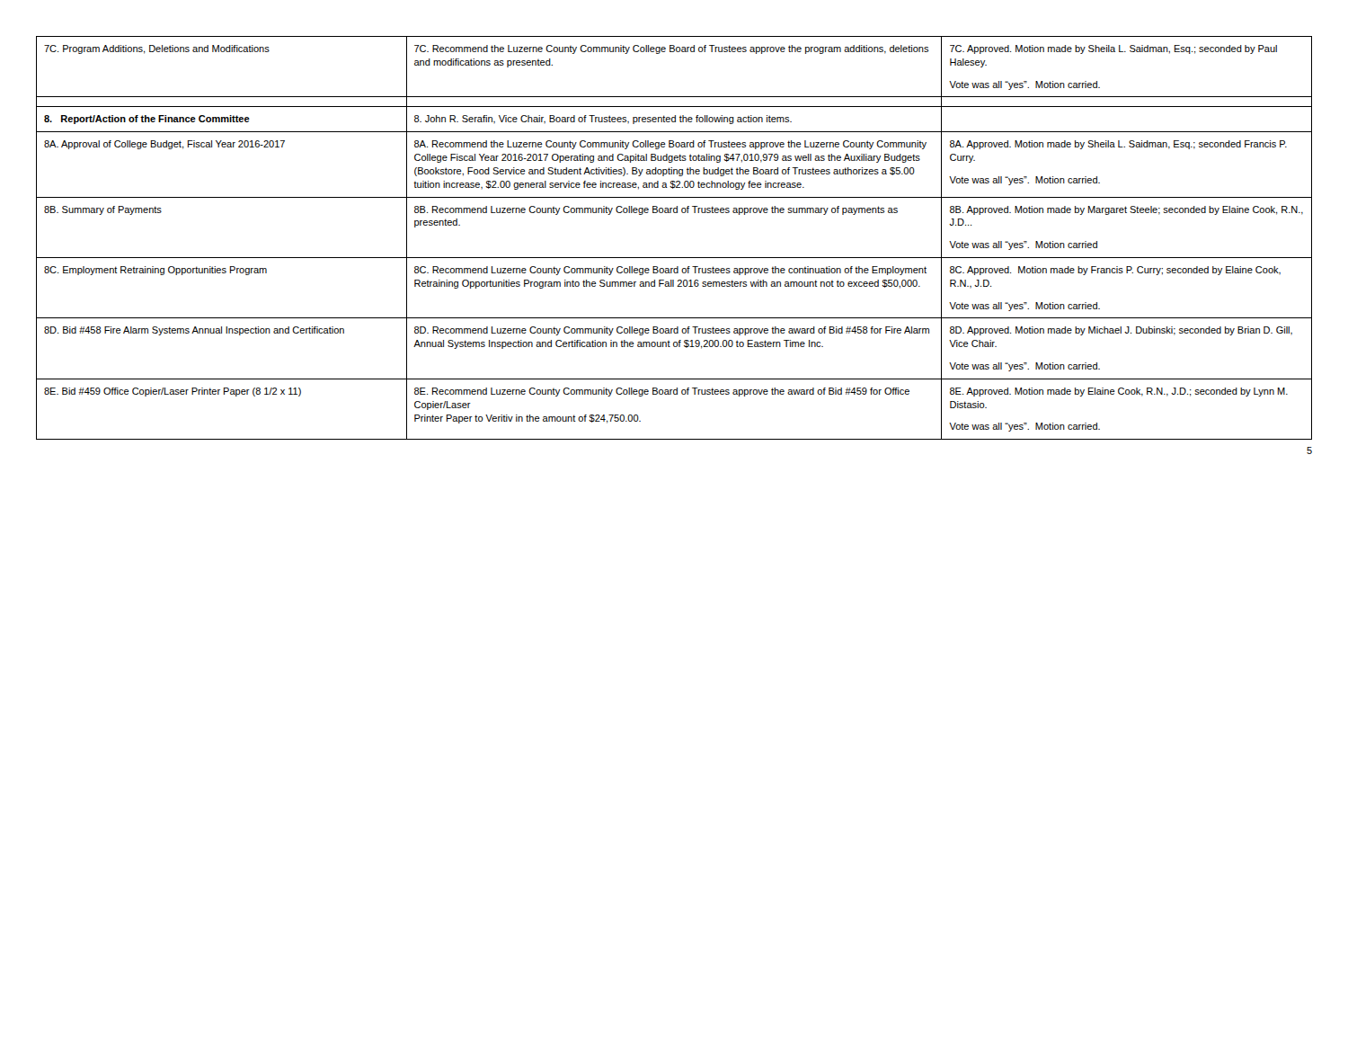| 7C. Program Additions, Deletions and Modifications | 7C. Recommend the Luzerne County Community College Board of Trustees approve the program additions, deletions and modifications as presented. | 7C. Approved. Motion made by Sheila L. Saidman, Esq.; seconded by Paul Halesey. Vote was all “yes”. Motion carried. |
| 8. Report/Action of the Finance Committee | 8. John R. Serafin, Vice Chair, Board of Trustees, presented the following action items. | |
| 8A. Approval of College Budget, Fiscal Year 2016-2017 | 8A. Recommend the Luzerne County Community College Board of Trustees approve the Luzerne County Community College Fiscal Year 2016-2017 Operating and Capital Budgets totaling $47,010,979 as well as the Auxiliary Budgets (Bookstore, Food Service and Student Activities). By adopting the budget the Board of Trustees authorizes a $5.00 tuition increase, $2.00 general service fee increase, and a $2.00 technology fee increase. | 8A. Approved. Motion made by Sheila L. Saidman, Esq.; seconded Francis P. Curry. Vote was all “yes”. Motion carried. |
| 8B. Summary of Payments | 8B. Recommend Luzerne County Community College Board of Trustees approve the summary of payments as presented. | 8B. Approved. Motion made by Margaret Steele; seconded by Elaine Cook, R.N., J.D... Vote was all “yes”. Motion carried |
| 8C. Employment Retraining Opportunities Program | 8C. Recommend Luzerne County Community College Board of Trustees approve the continuation of the Employment Retraining Opportunities Program into the Summer and Fall 2016 semesters with an amount not to exceed $50,000. | 8C. Approved. Motion made by Francis P. Curry; seconded by Elaine Cook, R.N., J.D. Vote was all “yes”. Motion carried. |
| 8D. Bid #458 Fire Alarm Systems Annual Inspection and Certification | 8D. Recommend Luzerne County Community College Board of Trustees approve the award of Bid #458 for Fire Alarm Annual Systems Inspection and Certification in the amount of $19,200.00 to Eastern Time Inc. | 8D. Approved. Motion made by Michael J. Dubinski; seconded by Brian D. Gill, Vice Chair. Vote was all “yes”. Motion carried. |
| 8E. Bid #459 Office Copier/Laser Printer Paper (8 1/2 x 11) | 8E. Recommend Luzerne County Community College Board of Trustees approve the award of Bid #459 for Office Copier/Laser Printer Paper to Veritiv in the amount of $24,750.00. | 8E. Approved. Motion made by Elaine Cook, R.N., J.D.; seconded by Lynn M. Distasio. Vote was all “yes”. Motion carried. |
5